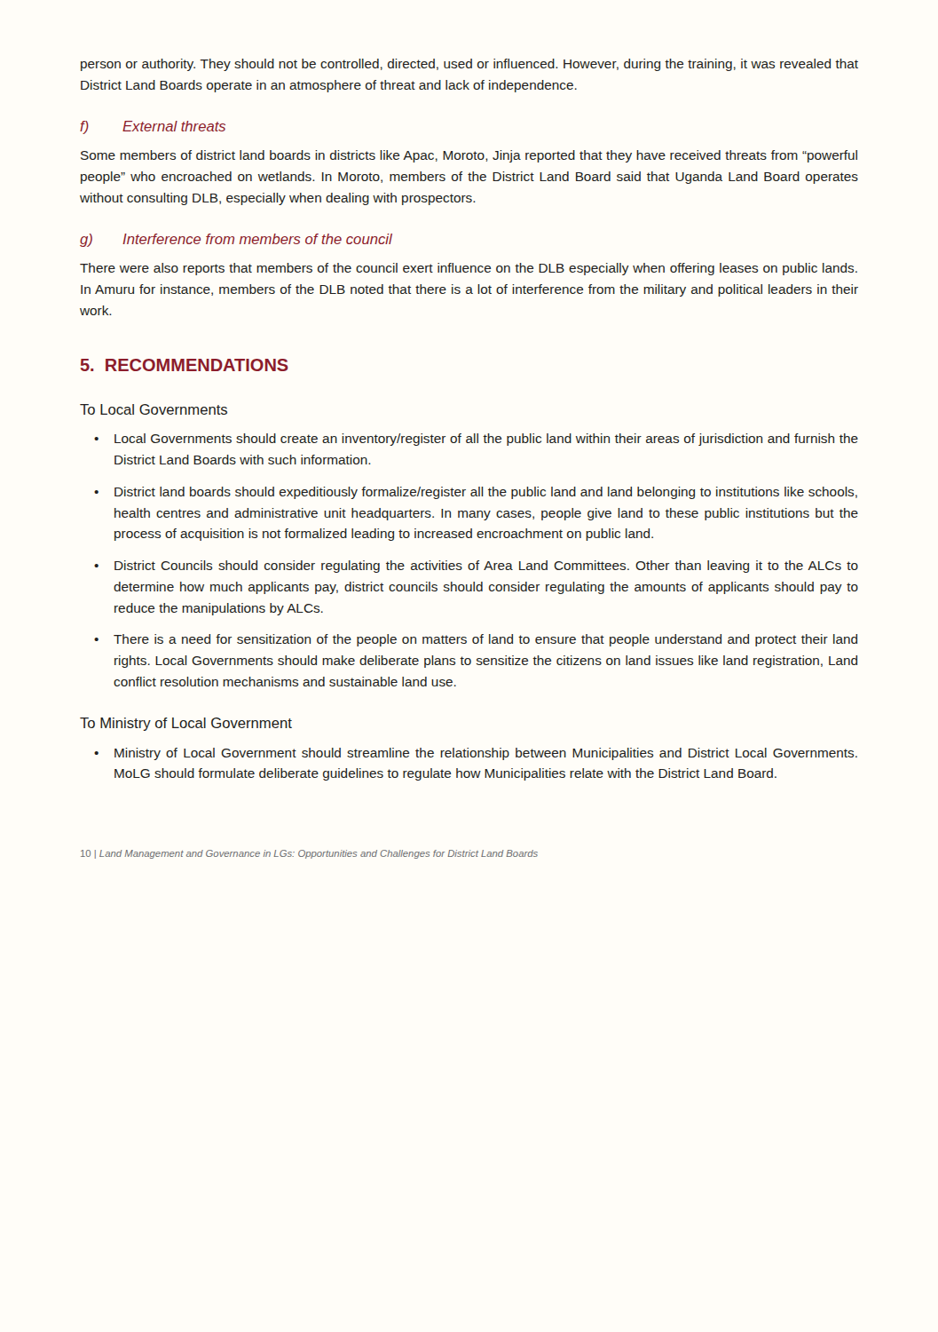person or authority. They should not be controlled, directed, used or influenced. However, during the training, it was revealed that District Land Boards operate in an atmosphere of threat and lack of independence.
f) External threats
Some members of district land boards in districts like Apac, Moroto, Jinja reported that they have received threats from “powerful people” who encroached on wetlands. In Moroto, members of the District Land Board said that Uganda Land Board operates without consulting DLB, especially when dealing with prospectors.
g) Interference from members of the council
There were also reports that members of the council exert influence on the DLB especially when offering leases on public lands. In Amuru for instance, members of the DLB noted that there is a lot of interference from the military and political leaders in their work.
5. RECOMMENDATIONS
To Local Governments
Local Governments should create an inventory/register of all the public land within their areas of jurisdiction and furnish the District Land Boards with such information.
District land boards should expeditiously formalize/register all the public land and land belonging to institutions like schools, health centres and administrative unit headquarters. In many cases, people give land to these public institutions but the process of acquisition is not formalized leading to increased encroachment on public land.
District Councils should consider regulating the activities of Area Land Committees. Other than leaving it to the ALCs to determine how much applicants pay, district councils should consider regulating the amounts of applicants should pay to reduce the manipulations by ALCs.
There is a need for sensitization of the people on matters of land to ensure that people understand and protect their land rights. Local Governments should make deliberate plans to sensitize the citizens on land issues like land registration, Land conflict resolution mechanisms and sustainable land use.
To Ministry of Local Government
Ministry of Local Government should streamline the relationship between Municipalities and District Local Governments. MoLG should formulate deliberate guidelines to regulate how Municipalities relate with the District Land Board.
10 | Land Management and Governance in LGs: Opportunities and Challenges for District Land Boards